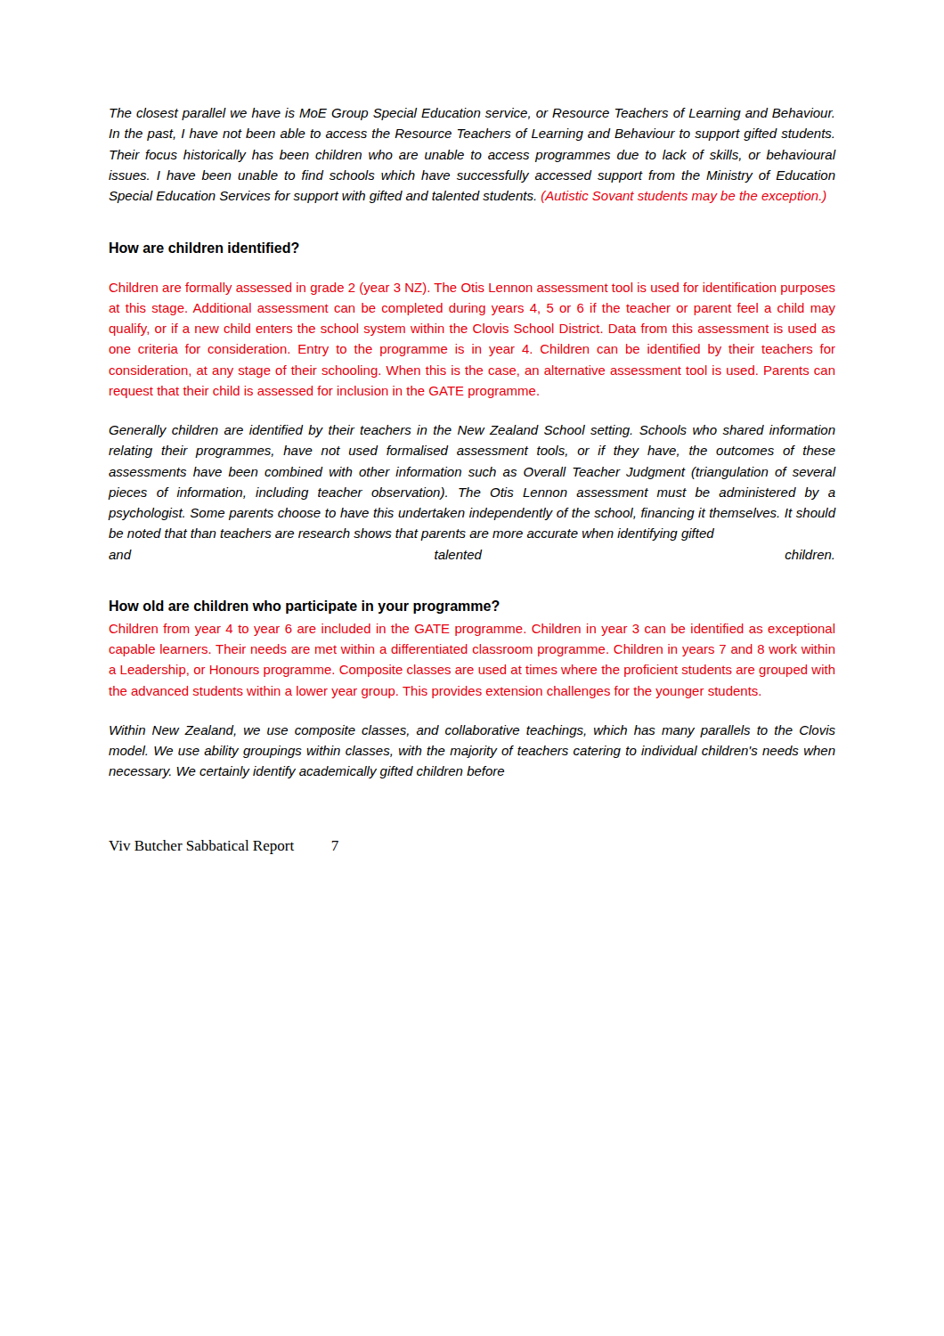The closest parallel we have is MoE Group Special Education service, or Resource Teachers of Learning and Behaviour. In the past, I have not been able to access the Resource Teachers of Learning and Behaviour to support gifted students. Their focus historically has been children who are unable to access programmes due to lack of skills, or behavioural issues. I have been unable to find schools which have successfully accessed support from the Ministry of Education Special Education Services for support with gifted and talented students. (Autistic Sovant students may be the exception.)
How are children identified?
Children are formally assessed in grade 2 (year 3 NZ). The Otis Lennon assessment tool is used for identification purposes at this stage. Additional assessment can be completed during years 4, 5 or 6 if the teacher or parent feel a child may qualify, or if a new child enters the school system within the Clovis School District. Data from this assessment is used as one criteria for consideration. Entry to the programme is in year 4. Children can be identified by their teachers for consideration, at any stage of their schooling. When this is the case, an alternative assessment tool is used. Parents can request that their child is assessed for inclusion in the GATE programme.
Generally children are identified by their teachers in the New Zealand School setting. Schools who shared information relating their programmes, have not used formalised assessment tools, or if they have, the outcomes of these assessments have been combined with other information such as Overall Teacher Judgment (triangulation of several pieces of information, including teacher observation). The Otis Lennon assessment must be administered by a psychologist. Some parents choose to have this undertaken independently of the school, financing it themselves. It should be noted that than teachers are research shows that parents are more accurate when identifying gifted and talented children.
How old are children who participate in your programme?
Children from year 4 to year 6 are included in the GATE programme. Children in year 3 can be identified as exceptional capable learners. Their needs are met within a differentiated classroom programme. Children in years 7 and 8 work within a Leadership, or Honours programme. Composite classes are used at times where the proficient students are grouped with the advanced students within a lower year group. This provides extension challenges for the younger students.
Within New Zealand, we use composite classes, and collaborative teachings, which has many parallels to the Clovis model. We use ability groupings within classes, with the majority of teachers catering to individual children's needs when necessary. We certainly identify academically gifted children before
Viv Butcher Sabbatical Report 7